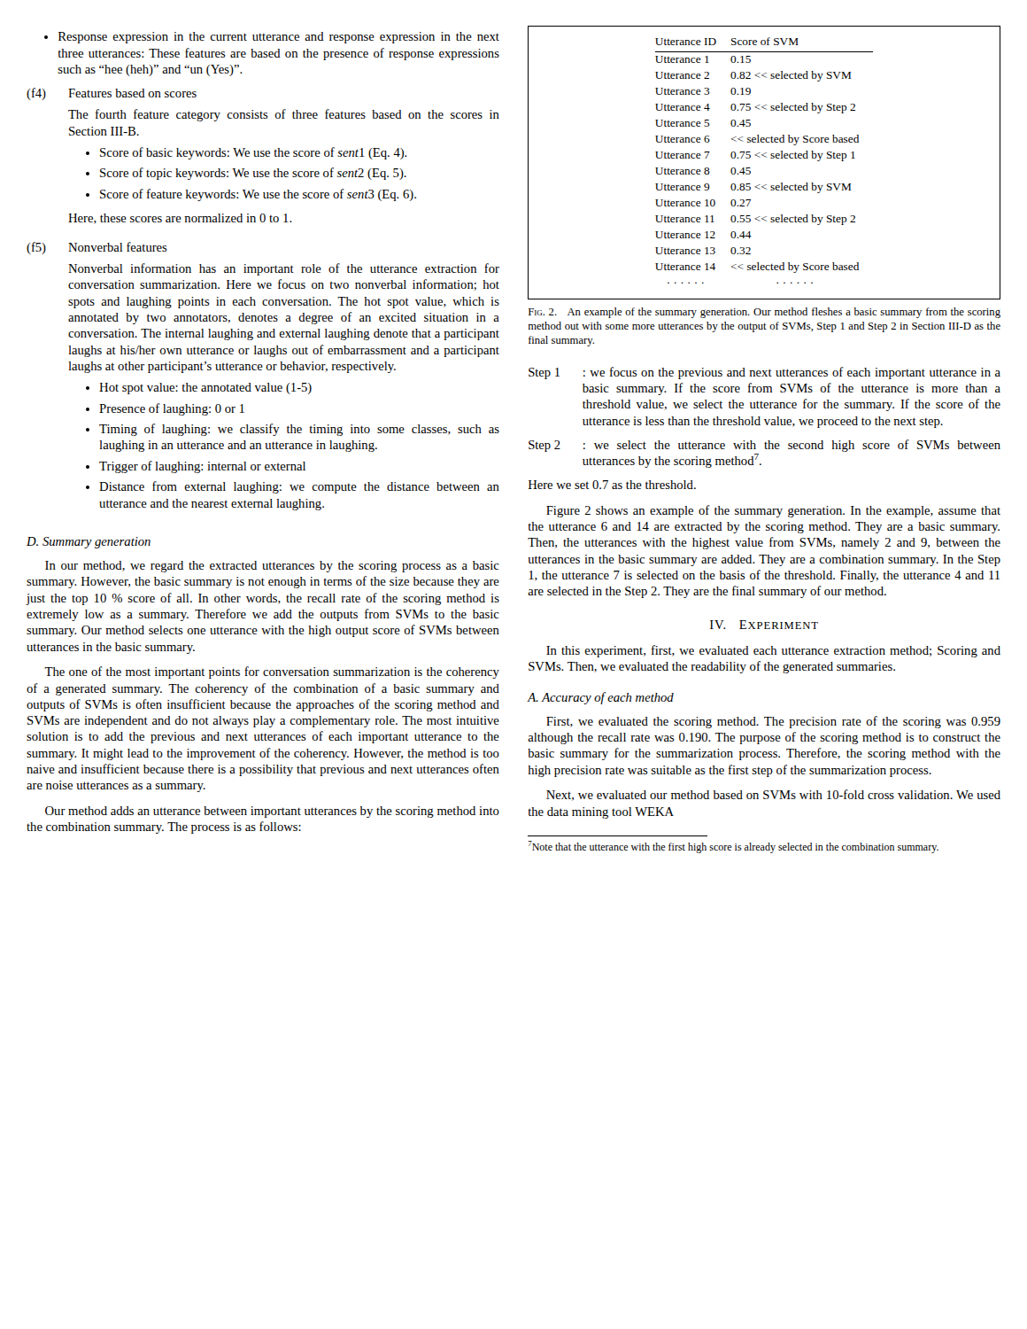Response expression in the current utterance and response expression in the next three utterances: These features are based on the presence of response expressions such as “hee (heh)” and “un (Yes)”.
(f4)
Features based on scores
The fourth feature category consists of three features based on the scores in Section III-B.
Score of basic keywords: We use the score of sent1 (Eq. 4).
Score of topic keywords: We use the score of sent2 (Eq. 5).
Score of feature keywords: We use the score of sent3 (Eq. 6).
Here, these scores are normalized in 0 to 1.
(f5)
Nonverbal features
Nonverbal information has an important role of the utterance extraction for conversation summarization. Here we focus on two nonverbal information; hot spots and laughing points in each conversation. The hot spot value, which is annotated by two annotators, denotes a degree of an excited situation in a conversation. The internal laughing and external laughing denote that a participant laughs at his/her own utterance or laughs out of embarrassment and a participant laughs at other participant’s utterance or behavior, respectively.
Hot spot value: the annotated value (1-5)
Presence of laughing: 0 or 1
Timing of laughing: we classify the timing into some classes, such as laughing in an utterance and an utterance in laughing.
Trigger of laughing: internal or external
Distance from external laughing: we compute the distance between an utterance and the nearest external laughing.
D. Summary generation
In our method, we regard the extracted utterances by the scoring process as a basic summary. However, the basic summary is not enough in terms of the size because they are just the top 10 % score of all. In other words, the recall rate of the scoring method is extremely low as a summary. Therefore we add the outputs from SVMs to the basic summary. Our method selects one utterance with the high output score of SVMs between utterances in the basic summary.
The one of the most important points for conversation summarization is the coherency of a generated summary. The coherency of the combination of a basic summary and outputs of SVMs is often insufficient because the approaches of the scoring method and SVMs are independent and do not always play a complementary role. The most intuitive solution is to add the previous and next utterances of each important utterance to the summary. It might lead to the improvement of the coherency. However, the method is too naive and insufficient because there is a possibility that previous and next utterances often are noise utterances as a summary.
Our method adds an utterance between important utterances by the scoring method into the combination summary. The process is as follows:
| Utterance ID | Score of SVM |
| --- | --- |
| Utterance 1 | 0.15 |
| Utterance 2 | 0.82 << selected by SVM |
| Utterance 3 | 0.19 |
| Utterance 4 | 0.75 << selected by Step 2 |
| Utterance 5 | 0.45 |
| Utterance 6 | << selected by Score based |
| Utterance 7 | 0.75 << selected by Step 1 |
| Utterance 8 | 0.45 |
| Utterance 9 | 0.85 << selected by SVM |
| Utterance 10 | 0.27 |
| Utterance 11 | 0.55 << selected by Step 2 |
| Utterance 12 | 0.44 |
| Utterance 13 | 0.32 |
| Utterance 14 | << selected by Score based |
| · · · · · · | · · · · · · |
Fig. 2. An example of the summary generation. Our method fleshes a basic summary from the scoring method out with some more utterances by the output of SVMs, Step 1 and Step 2 in Section III-D as the final summary.
Step 1
: we focus on the previous and next utterances of each important utterance in a basic summary. If the score from SVMs of the utterance is more than a threshold value, we select the utterance for the summary. If the score of the utterance is less than the threshold value, we proceed to the next step.
Step 2
: we select the utterance with the second high score of SVMs between utterances by the scoring method7.
Here we set 0.7 as the threshold.
Figure 2 shows an example of the summary generation. In the example, assume that the utterance 6 and 14 are extracted by the scoring method. They are a basic summary. Then, the utterances with the highest value from SVMs, namely 2 and 9, between the utterances in the basic summary are added. They are a combination summary. In the Step 1, the utterance 7 is selected on the basis of the threshold. Finally, the utterance 4 and 11 are selected in the Step 2. They are the final summary of our method.
IV. EXPERIMENT
In this experiment, first, we evaluated each utterance extraction method; Scoring and SVMs. Then, we evaluated the readability of the generated summaries.
A. Accuracy of each method
First, we evaluated the scoring method. The precision rate of the scoring was 0.959 although the recall rate was 0.190. The purpose of the scoring method is to construct the basic summary for the summarization process. Therefore, the scoring method with the high precision rate was suitable as the first step of the summarization process.
Next, we evaluated our method based on SVMs with 10-fold cross validation. We used the data mining tool WEKA
7Note that the utterance with the first high score is already selected in the combination summary.